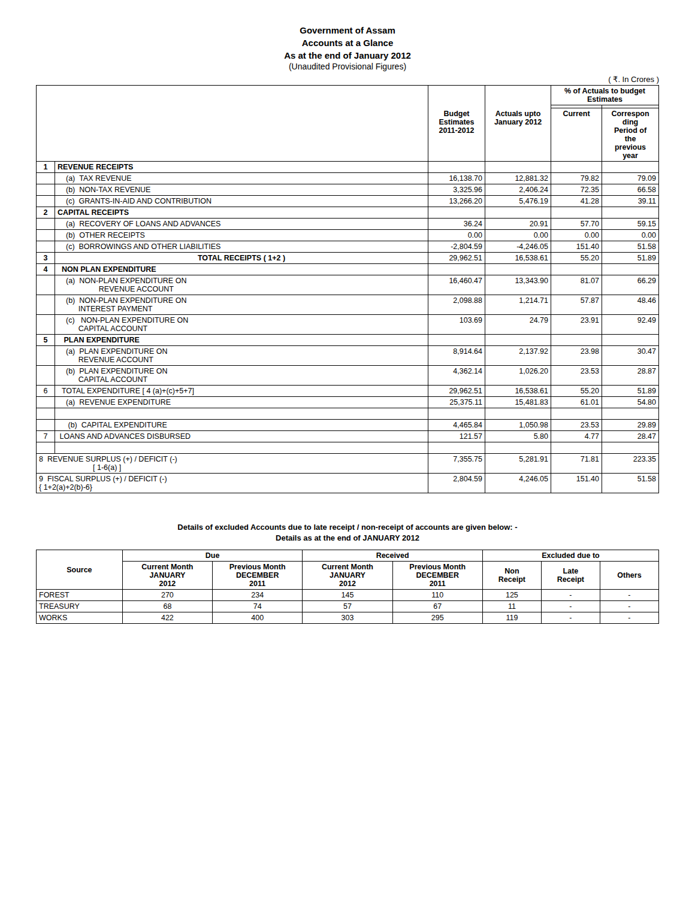Government of Assam
Accounts at a Glance
As at the end of January 2012
(Unaudited Provisional Figures)
( ₹. In Crores )
| | | | % of Actuals to budget Estimates |
| --- | --- | --- | --- |
| | Budget Estimates 2011-2012 | Actuals upto January 2012 | Current | Correspon ding Period of the previous year |
| 1 | REVENUE RECEIPTS | | | | |
| | (a) TAX REVENUE | 16,138.70 | 12,881.32 | 79.82 | 79.09 |
| | (b) NON-TAX REVENUE | 3,325.96 | 2,406.24 | 72.35 | 66.58 |
| | (c) GRANTS-IN-AID AND CONTRIBUTION | 13,266.20 | 5,476.19 | 41.28 | 39.11 |
| 2 | CAPITAL RECEIPTS | | | | |
| | (a) RECOVERY OF LOANS AND ADVANCES | 36.24 | 20.91 | 57.70 | 59.15 |
| | (b) OTHER RECEIPTS | 0.00 | 0.00 | 0.00 | 0.00 |
| | (c) BORROWINGS AND OTHER LIABILITIES | -2,804.59 | -4,246.05 | 151.40 | 51.58 |
| 3 | TOTAL RECEIPTS ( 1+2 ) | 29,962.51 | 16,538.61 | 55.20 | 51.89 |
| 4 | NON PLAN EXPENDITURE | | | | |
| | (a) NON-PLAN EXPENDITURE ON REVENUE ACCOUNT | 16,460.47 | 13,343.90 | 81.07 | 66.29 |
| | (b) NON-PLAN EXPENDITURE ON INTEREST PAYMENT | 2,098.88 | 1,214.71 | 57.87 | 48.46 |
| | (c) NON-PLAN EXPENDITURE ON CAPITAL ACCOUNT | 103.69 | 24.79 | 23.91 | 92.49 |
| 5 | PLAN EXPENDITURE | | | | |
| | (a) PLAN EXPENDITURE ON REVENUE ACCOUNT | 8,914.64 | 2,137.92 | 23.98 | 30.47 |
| | (b) PLAN EXPENDITURE ON CAPITAL ACCOUNT | 4,362.14 | 1,026.20 | 23.53 | 28.87 |
| 6 | TOTAL EXPENDITURE [ 4 (a)+(c)+5+7] | 29,962.51 | 16,538.61 | 55.20 | 51.89 |
| | (a) REVENUE EXPENDITURE | 25,375.11 | 15,481.83 | 61.01 | 54.80 |
| | (b) CAPITAL EXPENDITURE | 4,465.84 | 1,050.98 | 23.53 | 29.89 |
| 7 | LOANS AND ADVANCES DISBURSED | 121.57 | 5.80 | 4.77 | 28.47 |
| 8 REVENUE SURPLUS (+) / DEFICIT (-) [ 1-6(a) ] | 7,355.75 | 5,281.91 | 71.81 | 223.35 |
| 9 FISCAL SURPLUS (+) / DEFICIT (-) { 1+2(a)+2(b)-6} | 2,804.59 | 4,246.05 | 151.40 | 51.58 |
Details of excluded Accounts due to late receipt / non-receipt of accounts are given below: -
Details as at the end of JANUARY 2012
| Source | Due | Received | Excluded due to |
| --- | --- | --- | --- |
| Current Month JANUARY 2012 | Previous Month DECEMBER 2011 | Current Month JANUARY 2012 | Previous Month DECEMBER 2011 | Non Receipt | Late Receipt | Others |
| FOREST | 270 | 234 | 145 | 110 | 125 | - | - |
| TREASURY | 68 | 74 | 57 | 67 | 11 | - | - |
| WORKS | 422 | 400 | 303 | 295 | 119 | - | - |